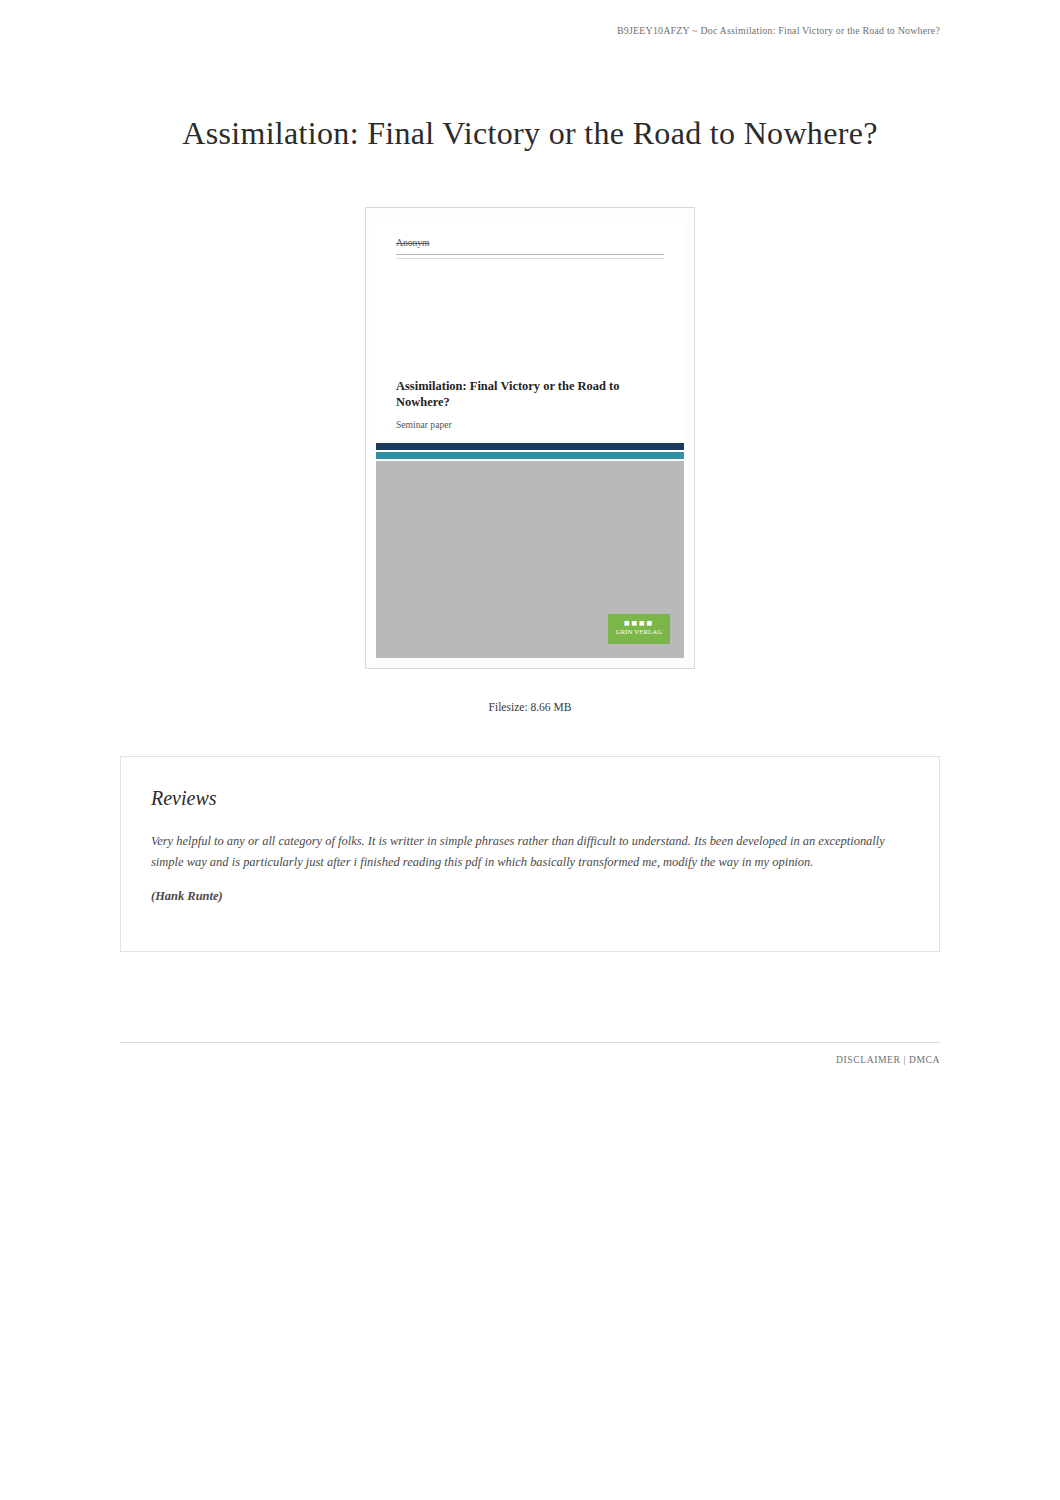B9JEEY10AFZY ~ Doc Assimilation: Final Victory or the Road to Nowhere?
Assimilation: Final Victory or the Road to Nowhere?
Anonym
Assimilation: Final Victory or the Road to
Nowhere?
Seminar paper
■■■■ GRIN VERLAG
Filesize: 8.66 MB
Reviews
Very helpful to any or all category of folks. It is writter in simple phrases rather than difficult to understand. Its been developed in an exceptionally simple way and is particularly just after i finished reading this pdf in which basically transformed me, modify the way in my opinion.
(Hank Runte)
DISCLAIMER | DMCA